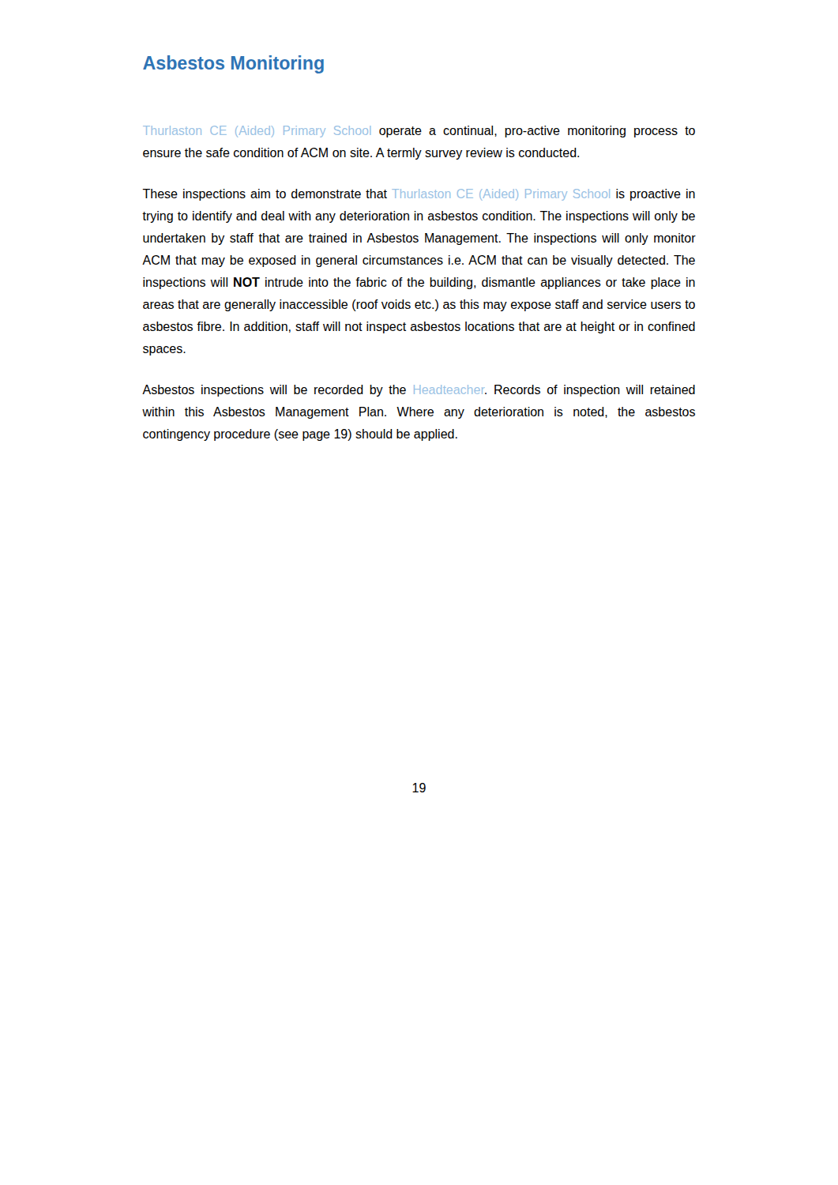Asbestos Monitoring
Thurlaston CE (Aided) Primary School operate a continual, pro-active monitoring process to ensure the safe condition of ACM on site. A termly survey review is conducted.
These inspections aim to demonstrate that Thurlaston CE (Aided) Primary School is proactive in trying to identify and deal with any deterioration in asbestos condition. The inspections will only be undertaken by staff that are trained in Asbestos Management. The inspections will only monitor ACM that may be exposed in general circumstances i.e. ACM that can be visually detected. The inspections will NOT intrude into the fabric of the building, dismantle appliances or take place in areas that are generally inaccessible (roof voids etc.) as this may expose staff and service users to asbestos fibre. In addition, staff will not inspect asbestos locations that are at height or in confined spaces.
Asbestos inspections will be recorded by the Headteacher. Records of inspection will retained within this Asbestos Management Plan. Where any deterioration is noted, the asbestos contingency procedure (see page 19) should be applied.
19